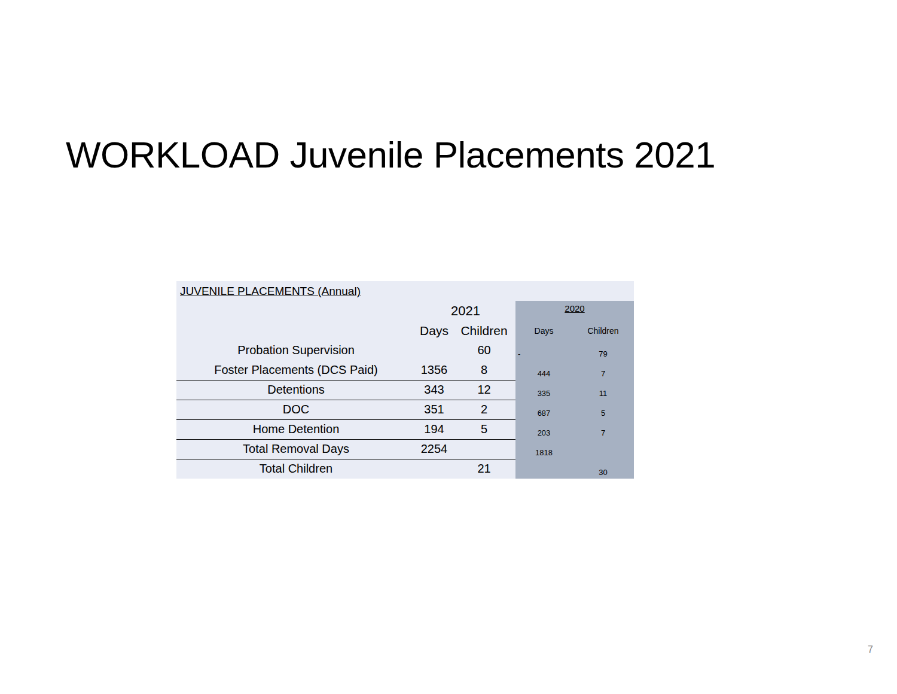WORKLOAD Juvenile Placements 2021
| JUVENILE PLACEMENTS (Annual) | | | | |
| | 2021 | 2020 |
| | Days | Children | Days | Children |
| Probation Supervision | | 60 | - | 79 |
| Foster Placements (DCS Paid) | 1356 | 8 | 444 | 7 |
| Detentions | 343 | 12 | 335 | 11 |
| DOC | 351 | 2 | 687 | 5 |
| Home Detention | 194 | 5 | 203 | 7 |
| Total Removal Days | 2254 | | 1818 | |
| Total Children | | 21 | | 30 |
7